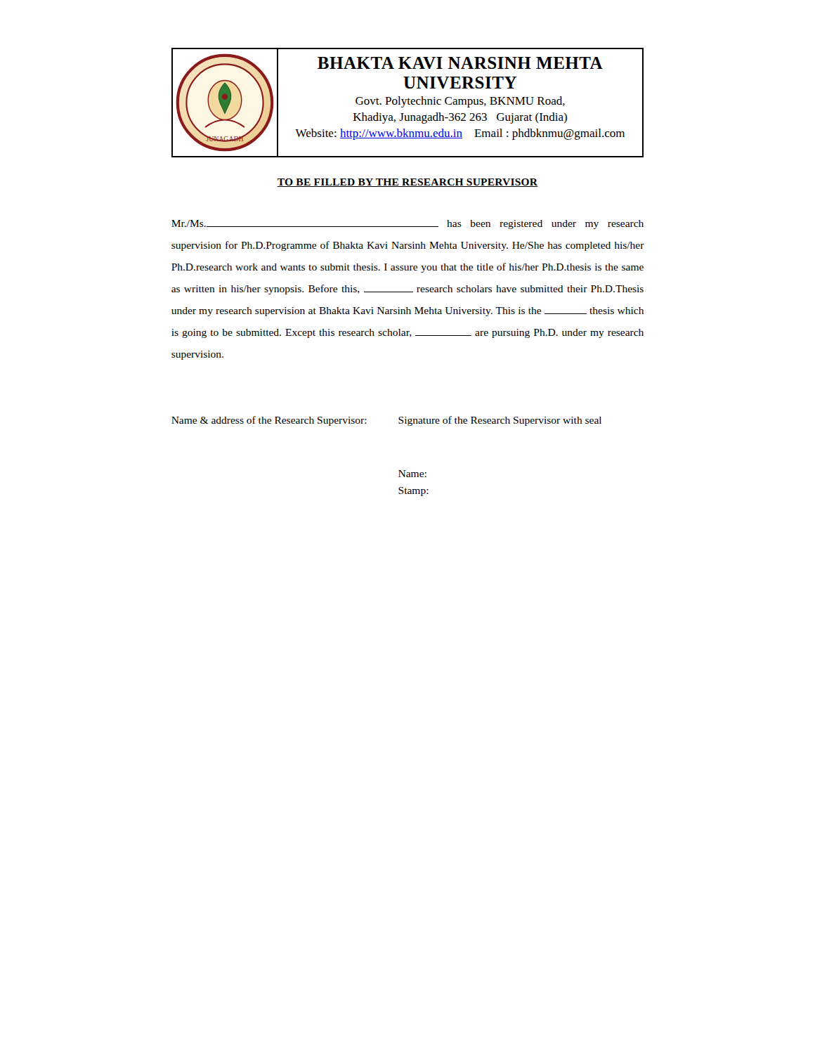Bhakta Kavi Narsinh Mehta University
Govt. Polytechnic Campus, BKNMU Road,
Khadiya, Junagadh-362 263 Gujarat (India)
Website: http://www.bknmu.edu.in Email : phdbknmu@gmail.com
TO BE FILLED BY THE RESEARCH SUPERVISOR
Mr./Ms. has been registered under my research supervision for Ph.D.Programme of Bhakta Kavi Narsinh Mehta University. He/She has completed his/her Ph.D.research work and wants to submit thesis. I assure you that the title of his/her Ph.D.thesis is the same as written in his/her synopsis. Before this, research scholars have submitted their Ph.D.Thesis under my research supervision at Bhakta Kavi Narsinh Mehta University. This is the thesis which is going to be submitted. Except this research scholar, are pursuing Ph.D. under my research supervision.
Name & address of the Research Supervisor:
Signature of the Research Supervisor with seal
Name:
Stamp: